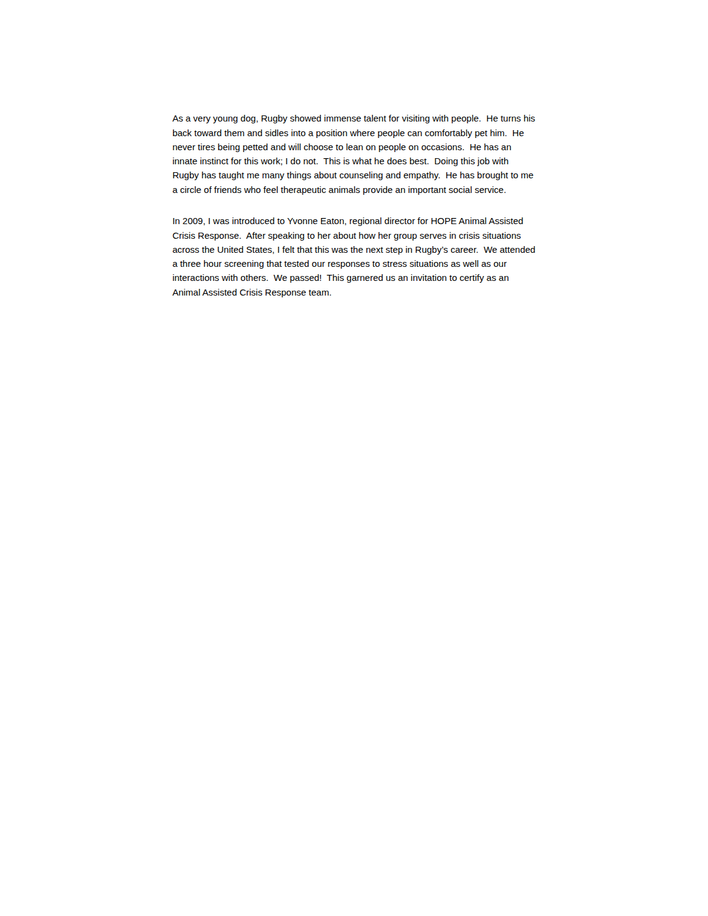As a very young dog, Rugby showed immense talent for visiting with people. He turns his back toward them and sidles into a position where people can comfortably pet him. He never tires being petted and will choose to lean on people on occasions. He has an innate instinct for this work; I do not. This is what he does best. Doing this job with Rugby has taught me many things about counseling and empathy. He has brought to me a circle of friends who feel therapeutic animals provide an important social service.
In 2009, I was introduced to Yvonne Eaton, regional director for HOPE Animal Assisted Crisis Response. After speaking to her about how her group serves in crisis situations across the United States, I felt that this was the next step in Rugby’s career. We attended a three hour screening that tested our responses to stress situations as well as our interactions with others. We passed! This garnered us an invitation to certify as an Animal Assisted Crisis Response team.